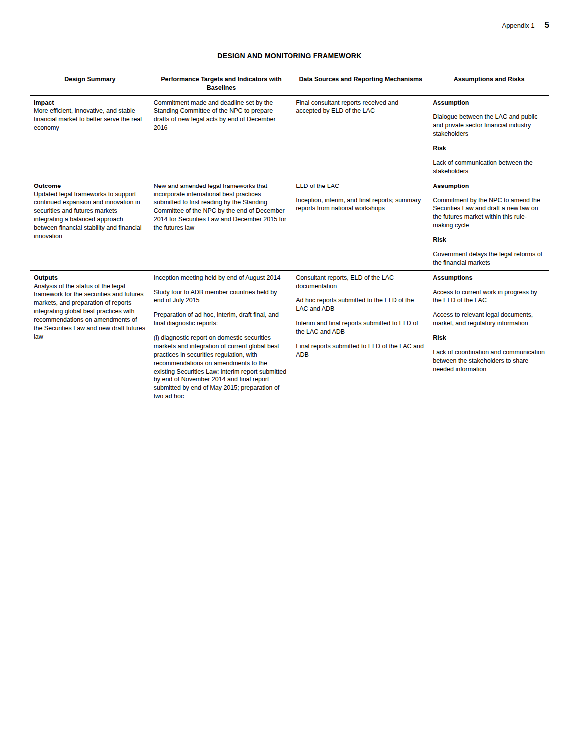Appendix 15
DESIGN AND MONITORING FRAMEWORK
| Design Summary | Performance Targets and Indicators with Baselines | Data Sources and Reporting Mechanisms | Assumptions and Risks |
| --- | --- | --- | --- |
| Impact More efficient, innovative, and stable financial market to better serve the real economy | Commitment made and deadline set by the Standing Committee of the NPC to prepare drafts of new legal acts by end of December 2016 | Final consultant reports received and accepted by ELD of the LAC | Assumption Dialogue between the LAC and public and private sector financial industry stakeholders Risk Lack of communication between the stakeholders |
| Outcome Updated legal frameworks to support continued expansion and innovation in securities and futures markets integrating a balanced approach between financial stability and financial innovation | New and amended legal frameworks that incorporate international best practices submitted to first reading by the Standing Committee of the NPC by the end of December 2014 for Securities Law and December 2015 for the futures law | ELD of the LAC Inception, interim, and final reports; summary reports from national workshops | Assumption Commitment by the NPC to amend the Securities Law and draft a new law on the futures market within this rule-making cycle Risk Government delays the legal reforms of the financial markets |
| Outputs Analysis of the status of the legal framework for the securities and futures markets, and preparation of reports integrating global best practices with recommendations on amendments of the Securities Law and new draft futures law | Inception meeting held by end of August 2014 Study tour to ADB member countries held by end of July 2015 Preparation of ad hoc, interim, draft final, and final diagnostic reports: (i) diagnostic report on domestic securities markets and integration of current global best practices in securities regulation, with recommendations on amendments to the existing Securities Law; interim report submitted by end of November 2014 and final report submitted by end of May 2015; preparation of two ad hoc | Consultant reports, ELD of the LAC documentation Ad hoc reports submitted to the ELD of the LAC and ADB Interim and final reports submitted to ELD of the LAC and ADB Final reports submitted to ELD of the LAC and ADB | Assumptions Access to current work in progress by the ELD of the LAC Access to relevant legal documents, market, and regulatory information Risk Lack of coordination and communication between the stakeholders to share needed information |